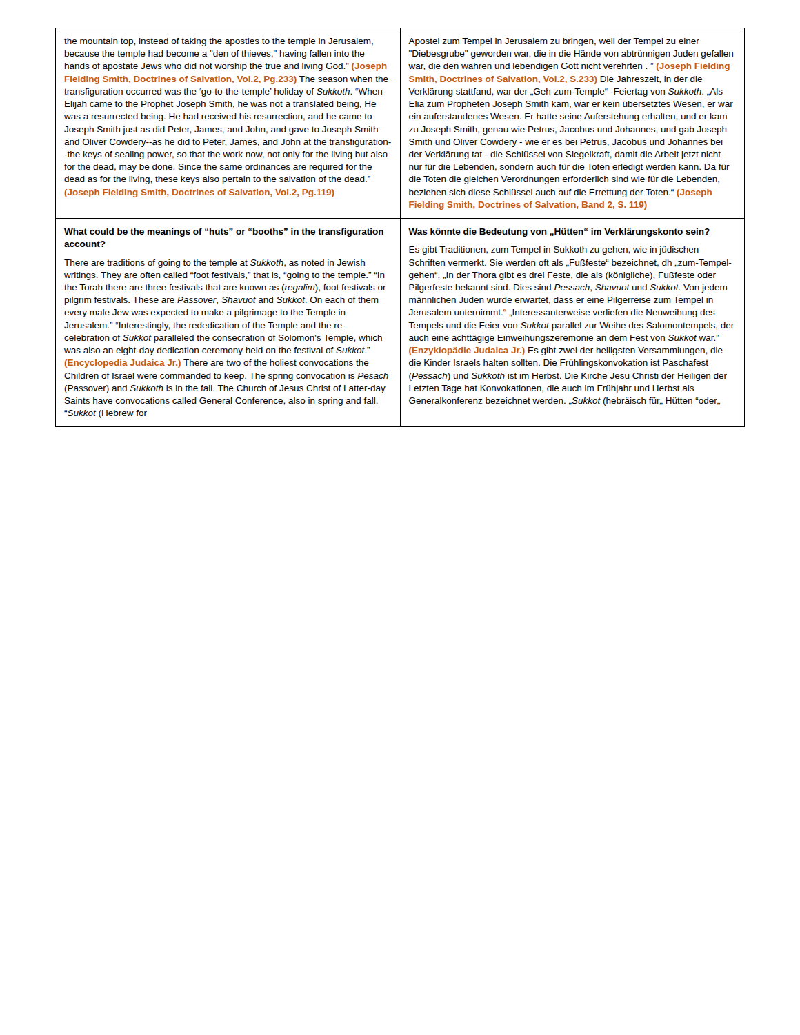| the mountain top, instead of taking the apostles to the temple in Jerusalem, because the temple had become a "den of thieves," having fallen into the hands of apostate Jews who did not worship the true and living God.” (Joseph Fielding Smith, Doctrines of Salvation, Vol.2, Pg.233) The season when the transfiguration occurred was the ‘go-to-the-temple’ holiday of Sukkoth . “When Elijah came to the Prophet Joseph Smith, he was not a translated being, He was a resurrected being. He had received his resurrection, and he came to Joseph Smith just as did Peter, James, and John, and gave to Joseph Smith and Oliver Cowdery--as he did to Peter, James, and John at the transfiguration--the keys of sealing power, so that the work now, not only for the living but also for the dead, may be done. Since the same ordinances are required for the dead as for the living, these keys also pertain to the salvation of the dead.” (Joseph Fielding Smith, Doctrines of Salvation, Vol.2, Pg.119) | Apostel zum Tempel in Jerusalem zu bringen, weil der Tempel zu einer "Diebesgrube" geworden war, die in die Hände von abtrünnigen Juden gefallen war, die den wahren und lebendigen Gott nicht verehrten . ” (Joseph Fielding Smith, Doctrines of Salvation, Vol.2, S.233) Die Jahreszeit, in der die Verklärung stattfand, war der „Geh-zum-Temple“ -Feiertag von Sukkoth . „Als Elia zum Propheten Joseph Smith kam, war er kein übersetztes Wesen, er war ein auferstandenes Wesen. Er hatte seine Auferstehung erhalten, und er kam zu Joseph Smith, genau wie Petrus, Jacobus und Johannes, und gab Joseph Smith und Oliver Cowdery - wie er es bei Petrus, Jacobus und Johannes bei der Verklärung tat - die Schlüssel von Siegelkraft, damit die Arbeit jetzt nicht nur für die Lebenden, sondern auch für die Toten erledigt werden kann. Da für die Toten die gleichen Verordnungen erforderlich sind wie für die Lebenden, beziehen sich diese Schlüssel auch auf die Errettung der Toten.“ (Joseph Fielding Smith, Doctrines of Salvation, Band 2, S. 119) |
| What could be the meanings of “huts” or “booths” in the transfiguration account? There are traditions of going to the temple at Sukkoth , as noted in Jewish writings. They are often called “foot festivals,” that is, “going to the temple.” “In the Torah there are three festivals that are known as ( regalim ), foot festivals or pilgrim festivals. These are Passover , Shavuot and Sukkot . On each of them every male Jew was expected to make a pilgrimage to the Temple in Jerusalem.” “Interestingly, the rededication of the Temple and the re- celebration of Sukkot paralleled the consecration of Solomon's Temple, which was also an eight-day dedication ceremony held on the festival of Sukkot .” (Encyclopedia Judaica Jr.) There are two of the holiest convocations the Children of Israel were commanded to keep. The spring convocation is Pesach (Passover) and Sukkoth is in the fall. The Church of Jesus Christ of Latter-day Saints have convocations called General Conference, also in spring and fall. “ Sukkot (Hebrew for | Was könnte die Bedeutung von „Hütten“ im Verklärungskonto sein? Es gibt Traditionen, zum Tempel in Sukkoth zu gehen, wie in jüdischen Schriften vermerkt. Sie werden oft als „Fußfeste“ bezeichnet, dh „zum-Tempel-gehen“. „In der Thora gibt es drei Feste, die als (königliche), Fußfeste oder Pilgerfeste bekannt sind. Dies sind Pessach , Shavuot und Sukkot . Von jedem männlichen Juden wurde erwartet, dass er eine Pilgerreise zum Tempel in Jerusalem unternimmt.“ „Interessanterweise verliefen die Neuweihung des Tempels und die Feier von Sukkot parallel zur Weihe des Salomontempels, der auch eine achttägige Einweihungszeremonie an dem Fest von Sukkot war." (Enzyklopädie Judaica Jr.) Es gibt zwei der heiligsten Versammlungen, die die Kinder Israels halten sollten. Die Frühlingskonvokation ist Paschafest ( Pessach ) und Sukkoth ist im Herbst. Die Kirche Jesu Christi der Heiligen der Letzten Tage hat Konvokationen, die auch im Frühjahr und Herbst als Generalkonferenz bezeichnet werden. „ Sukkot (hebräisch für„ Hütten “oder„ |